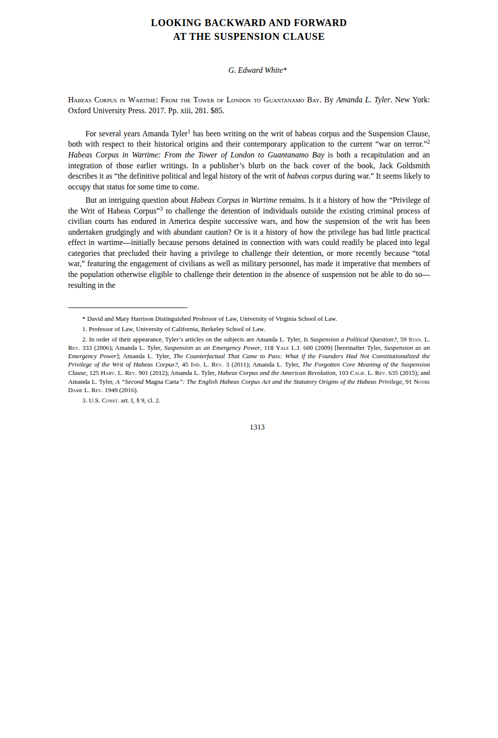Looking Backward and Forward
at the Suspension Clause
G. Edward White*
Habeas Corpus in Wartime: From the Tower of London to Guantanamo Bay. By Amanda L. Tyler. New York: Oxford University Press. 2017. Pp. xiii, 281. $85.
For several years Amanda Tyler1 has been writing on the writ of habeas corpus and the Suspension Clause, both with respect to their historical origins and their contemporary application to the current “war on terror.”2 Habeas Corpus in Wartime: From the Tower of London to Guantanamo Bay is both a recapitulation and an integration of those earlier writings. In a publisher’s blurb on the back cover of the book, Jack Goldsmith describes it as “the definitive political and legal history of the writ of habeas corpus during war.” It seems likely to occupy that status for some time to come.
But an intriguing question about Habeas Corpus in Wartime remains. Is it a history of how the “Privilege of the Writ of Habeas Corpus”3 to challenge the detention of individuals outside the existing criminal process of civilian courts has endured in America despite successive wars, and how the suspension of the writ has been undertaken grudgingly and with abundant caution? Or is it a history of how the privilege has had little practical effect in wartime—initially because persons detained in connection with wars could readily be placed into legal categories that precluded their having a privilege to challenge their detention, or more recently because “total war,” featuring the engagement of civilians as well as military personnel, has made it imperative that members of the population otherwise eligible to challenge their detention in the absence of suspension not be able to do so—resulting in the
* David and Mary Harrison Distinguished Professor of Law, University of Virginia School of Law.
1. Professor of Law, University of California, Berkeley School of Law.
2. In order of their appearance, Tyler’s articles on the subjects are Amanda L. Tyler, Is Suspension a Political Question?, 59 Stan. L. Rev. 333 (2006); Amanda L. Tyler, Suspension as an Emergency Power, 118 Yale L.J. 600 (2009) [hereinafter Tyler, Suspension as an Emergency Power]; Amanda L. Tyler, The Counterfactual That Came to Pass: What if the Founders Had Not Constitutionalized the Privilege of the Writ of Habeas Corpus?, 45 Ind. L. Rev. 3 (2011); Amanda L. Tyler, The Forgotten Core Meaning of the Suspension Clause, 125 Harv. L. Rev. 901 (2012); Amanda L. Tyler, Habeas Corpus and the American Revolution, 103 Calif. L. Rev. 635 (2015); and Amanda L. Tyler, A “Second Magna Carta”: The English Habeas Corpus Act and the Statutory Origins of the Habeas Privilege, 91 Notre Dame L. Rev. 1949 (2016).
3. U.S. Const. art. I, § 9, cl. 2.
1313